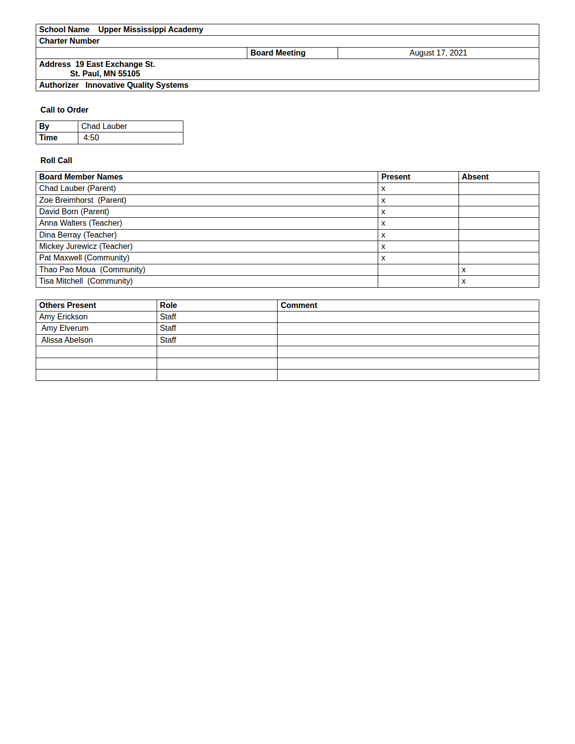| School Name Upper Mississippi Academy |
| Charter Number |
| | Board Meeting | August 17, 2021 |
| Address 19 East Exchange St. St. Paul, MN 55105 |
| Authorizer Innovative Quality Systems |
Call to Order
| By | Chad Lauber |
| Time | 4:50 |
Roll Call
| Board Member Names | Present | Absent |
| --- | --- | --- |
| Chad Lauber (Parent) | x | |
| Zoe Breimhorst (Parent) | x | |
| David Born (Parent) | x | |
| Anna Walters (Teacher) | x | |
| Dina Berray (Teacher) | x | |
| Mickey Jurewicz (Teacher) | x | |
| Pat Maxwell (Community) | x | |
| Thao Pao Moua (Community) | | x |
| Tisa Mitchell (Community) | | x |
| Others Present | Role | Comment |
| --- | --- | --- |
| Amy Erickson | Staff | |
| Amy Elverum | Staff | |
| Alissa Abelson | Staff | |